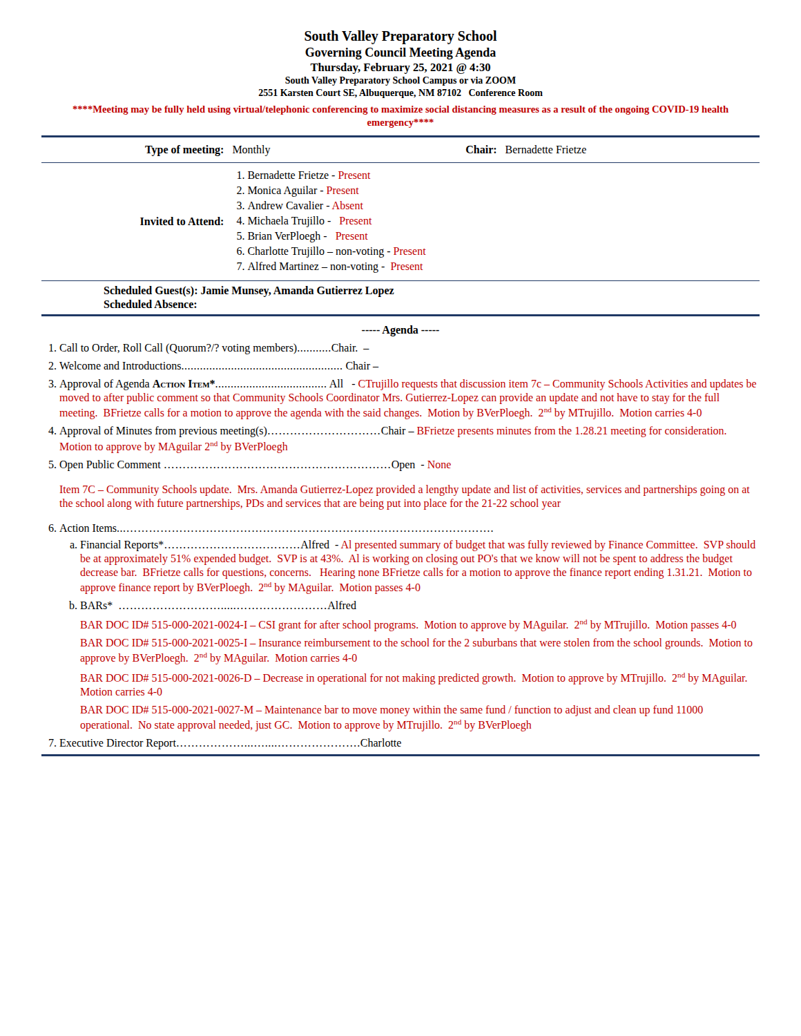South Valley Preparatory School
Governing Council Meeting Agenda
Thursday, February 25, 2021 @ 4:30
South Valley Preparatory School Campus or via ZOOM
2551 Karsten Court SE, Albuquerque, NM 87102 Conference Room
****Meeting may be fully held using virtual/telephonic conferencing to maximize social distancing measures as a result of the ongoing COVID-19 health emergency****
| Type of meeting: | Monthly | Chair: | Bernadette Frietze |
| Invited to Attend: | Bernadette Frietze - Present Monica Aguilar - Present Andrew Cavalier - Absent Michaela Trujillo - Present Brian VerPloegh - Present Charlotte Trujillo – non-voting - Present Alfred Martinez – non-voting - Present |
Scheduled Guest(s): Jamie Munsey, Amanda Gutierrez Lopez
Scheduled Absence:
----- Agenda -----
Call to Order, Roll Call (Quorum?/? voting members)........... Chair. –
Welcome and Introductions.................................................... Chair –
Approval of Agenda Action Item*.................................... All - CTrujillo requests that discussion item 7c – Community Schools Activities and updates be moved to after public comment so that Community Schools Coordinator Mrs. Gutierrez-Lopez can provide an update and not have to stay for the full meeting. BFrietze calls for a motion to approve the agenda with the said changes. Motion by BVerPloegh. 2nd by MTrujillo. Motion carries 4-0
Approval of Minutes from previous meeting(s)…………………………Chair – BFrietze presents minutes from the 1.28.21 meeting for consideration. Motion to approve by MAguilar 2nd by BVerPloegh
Open Public Comment ……………………………………………………Open - None
Item 7C – Community Schools update. Mrs. Amanda Gutierrez-Lopez provided a lengthy update and list of activities, services and partnerships going on at the school along with future partnerships, PDs and services that are being put into place for the 21-22 school year
Action Items...…………………………………………………………………………………….
Financial Reports*………………………………Alfred - Al presented summary of budget that was fully reviewed by Finance Committee. SVP should be at approximately 51% expended budget. SVP is at 43%. Al is working on closing out PO's that we know will not be spent to address the budget decrease bar. BFrietze calls for questions, concerns. Hearing none BFrietze calls for a motion to approve the finance report ending 1.31.21. Motion to approve finance report by BVerPloegh. 2nd by MAguilar. Motion passes 4-0
BARs* ……………………….....……………………Alfred
BAR DOC ID# 515-000-2021-0024-I – CSI grant for after school programs. Motion to approve by MAguilar. 2nd by MTrujillo. Motion passes 4-0
BAR DOC ID# 515-000-2021-0025-I – Insurance reimbursement to the school for the 2 suburbans that were stolen from the school grounds. Motion to approve by BVerPloegh. 2nd by MAguilar. Motion carries 4-0
BAR DOC ID# 515-000-2021-0026-D – Decrease in operational for not making predicted growth. Motion to approve by MTrujillo. 2nd by MAguilar. Motion carries 4-0
BAR DOC ID# 515-000-2021-0027-M – Maintenance bar to move money within the same fund / function to adjust and clean up fund 11000 operational. No state approval needed, just GC. Motion to approve by MTrujillo. 2nd by BVerPloegh
Executive Director Report………………...…....…………………. Charlotte